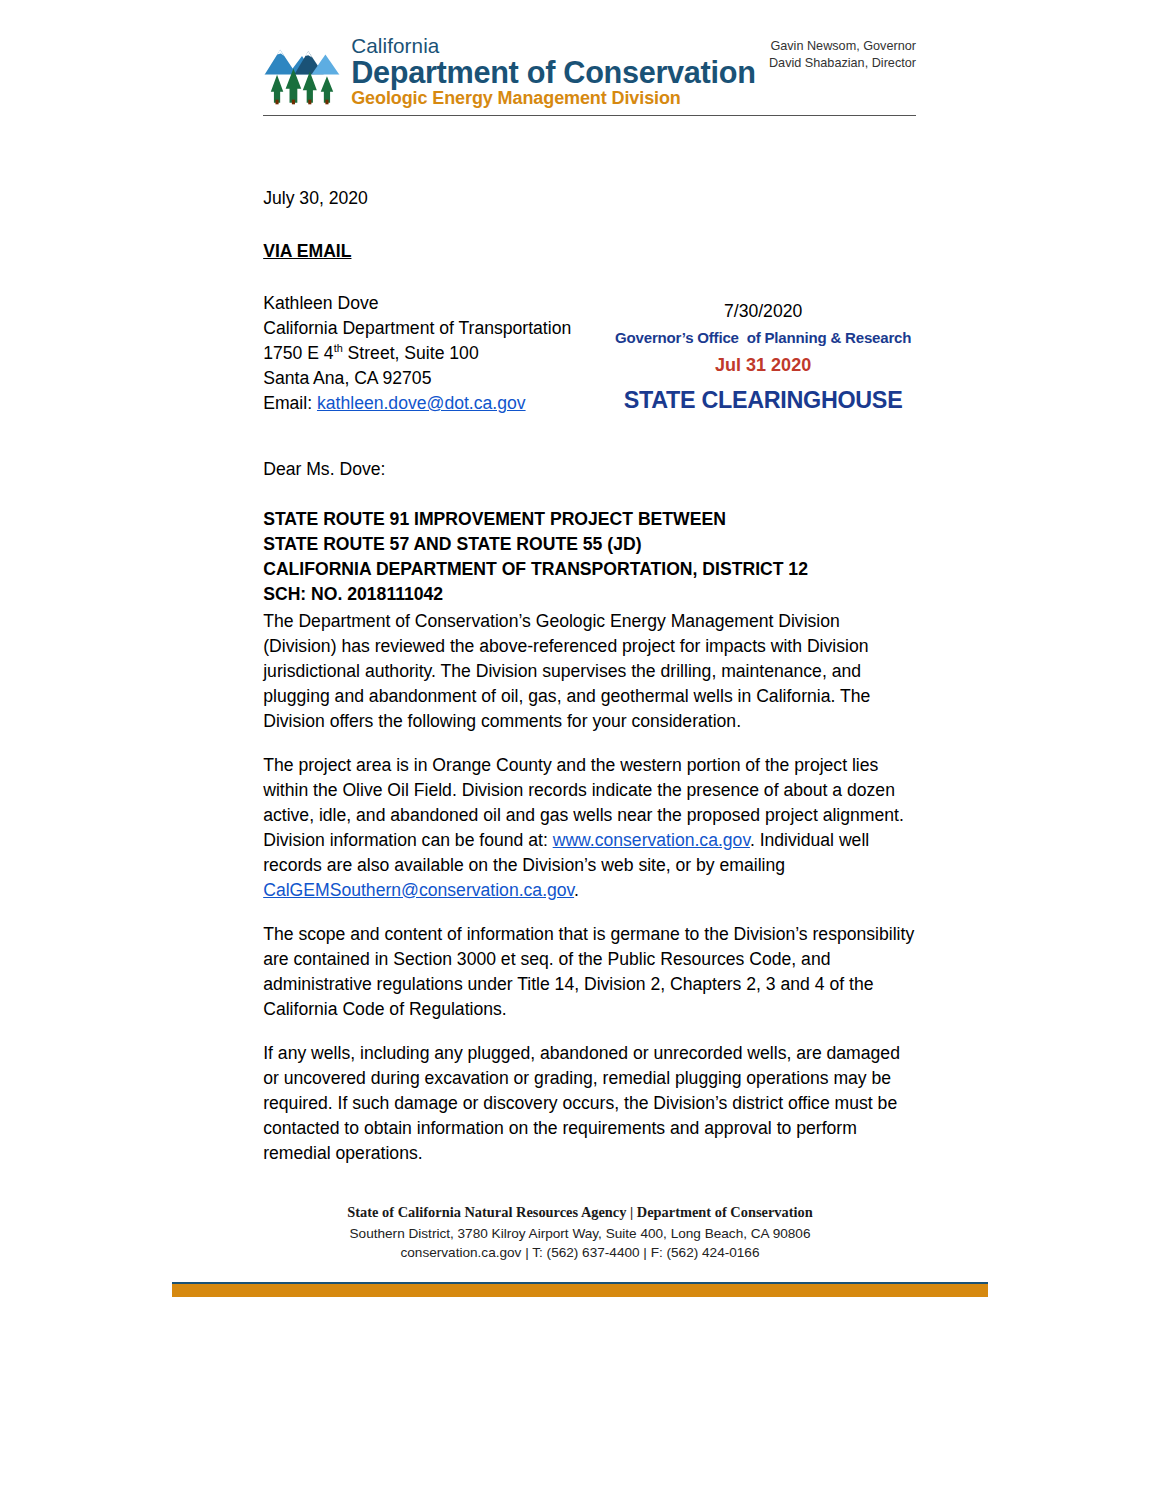California
Department of Conservation
Geologic Energy Management Division
Gavin Newsom, Governor
David Shabazian, Director
July 30, 2020
VIA EMAIL
Kathleen Dove
California Department of Transportation
1750 E 4th Street, Suite 100
Santa Ana, CA 92705
Email: kathleen.dove@dot.ca.gov
7/30/2020
Governor’s Office of Planning & Research
Jul 31 2020
STATE CLEARINGHOUSE
Dear Ms. Dove:
STATE ROUTE 91 IMPROVEMENT PROJECT BETWEEN
STATE ROUTE 57 AND STATE ROUTE 55 (JD)
CALIFORNIA DEPARTMENT OF TRANSPORTATION, DISTRICT 12
SCH: NO. 2018111042
The Department of Conservation’s Geologic Energy Management Division (Division) has reviewed the above-referenced project for impacts with Division jurisdictional authority. The Division supervises the drilling, maintenance, and plugging and abandonment of oil, gas, and geothermal wells in California. The Division offers the following comments for your consideration.
The project area is in Orange County and the western portion of the project lies within the Olive Oil Field. Division records indicate the presence of about a dozen active, idle, and abandoned oil and gas wells near the proposed project alignment. Division information can be found at: www.conservation.ca.gov. Individual well records are also available on the Division’s web site, or by emailing CalGEMSouthern@conservation.ca.gov.
The scope and content of information that is germane to the Division’s responsibility are contained in Section 3000 et seq. of the Public Resources Code, and administrative regulations under Title 14, Division 2, Chapters 2, 3 and 4 of the California Code of Regulations.
If any wells, including any plugged, abandoned or unrecorded wells, are damaged or uncovered during excavation or grading, remedial plugging operations may be required. If such damage or discovery occurs, the Division’s district office must be contacted to obtain information on the requirements and approval to perform remedial operations.
State of California Natural Resources Agency | Department of Conservation
Southern District, 3780 Kilroy Airport Way, Suite 400, Long Beach, CA 90806
conservation.ca.gov | T: (562) 637-4400 | F: (562) 424-0166